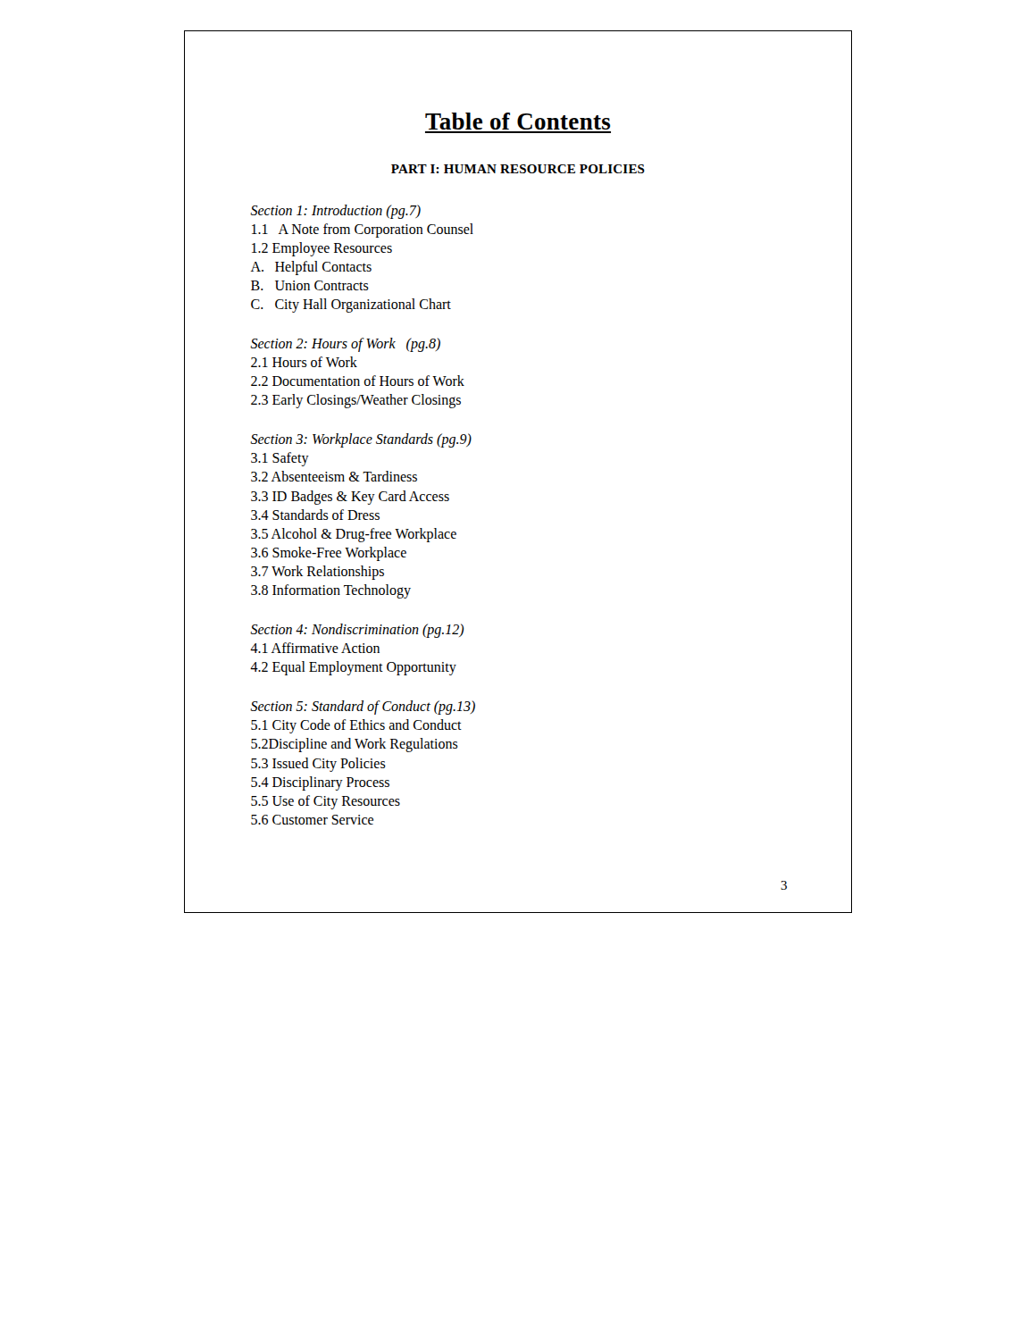Table of Contents
PART I: HUMAN RESOURCE POLICIES
Section 1: Introduction (pg.7)
1.1 A Note from Corporation Counsel
1.2 Employee Resources
A. Helpful Contacts
B. Union Contracts
C. City Hall Organizational Chart
Section 2: Hours of Work (pg.8)
2.1 Hours of Work
2.2 Documentation of Hours of Work
2.3 Early Closings/Weather Closings
Section 3: Workplace Standards (pg.9)
3.1 Safety
3.2 Absenteeism & Tardiness
3.3 ID Badges & Key Card Access
3.4 Standards of Dress
3.5 Alcohol & Drug-free Workplace
3.6 Smoke-Free Workplace
3.7 Work Relationships
3.8 Information Technology
Section 4: Nondiscrimination (pg.12)
4.1 Affirmative Action
4.2 Equal Employment Opportunity
Section 5: Standard of Conduct (pg.13)
5.1 City Code of Ethics and Conduct
5.2Discipline and Work Regulations
5.3 Issued City Policies
5.4 Disciplinary Process
5.5 Use of City Resources
5.6 Customer Service
3